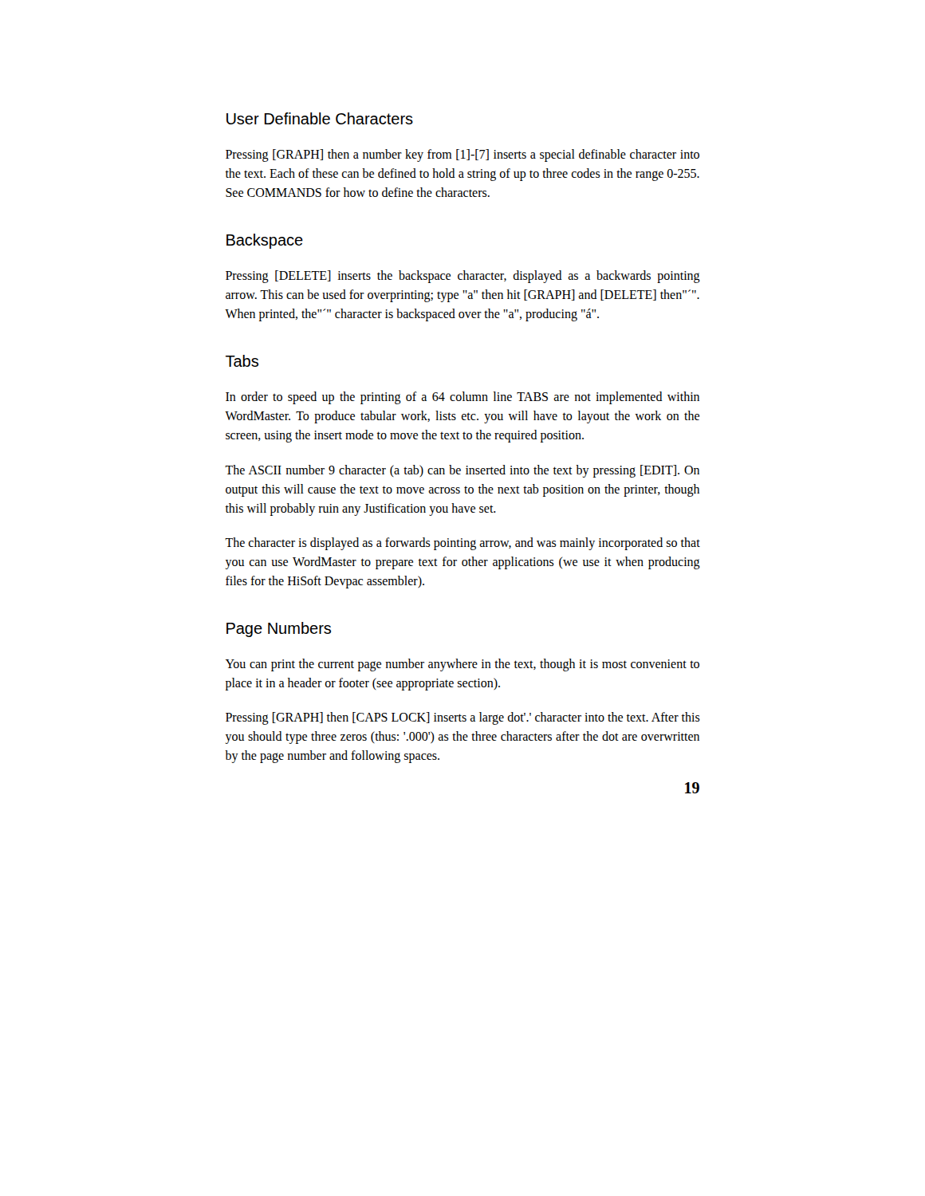User Definable Characters
Pressing [GRAPH] then a number key from [1]-[7] inserts a special definable character into the text. Each of these can be defined to hold a string of up to three codes in the range 0-255. See COMMANDS for how to define the characters.
Backspace
Pressing [DELETE] inserts the backspace character, displayed as a backwards pointing arrow. This can be used for overprinting; type "a" then hit [GRAPH] and [DELETE] then"´". When printed, the"´" character is backspaced over the "a", producing "á".
Tabs
In order to speed up the printing of a 64 column line TABS are not implemented within WordMaster. To produce tabular work, lists etc. you will have to layout the work on the screen, using the insert mode to move the text to the required position.
The ASCII number 9 character (a tab) can be inserted into the text by pressing [EDIT]. On output this will cause the text to move across to the next tab position on the printer, though this will probably ruin any Justification you have set.
The character is displayed as a forwards pointing arrow, and was mainly incorporated so that you can use WordMaster to prepare text for other applications (we use it when producing files for the HiSoft Devpac assembler).
Page Numbers
You can print the current page number anywhere in the text, though it is most convenient to place it in a header or footer (see appropriate section).
Pressing [GRAPH] then [CAPS LOCK] inserts a large dot'.' character into the text. After this you should type three zeros (thus: '.000') as the three characters after the dot are overwritten by the page number and following spaces.
19